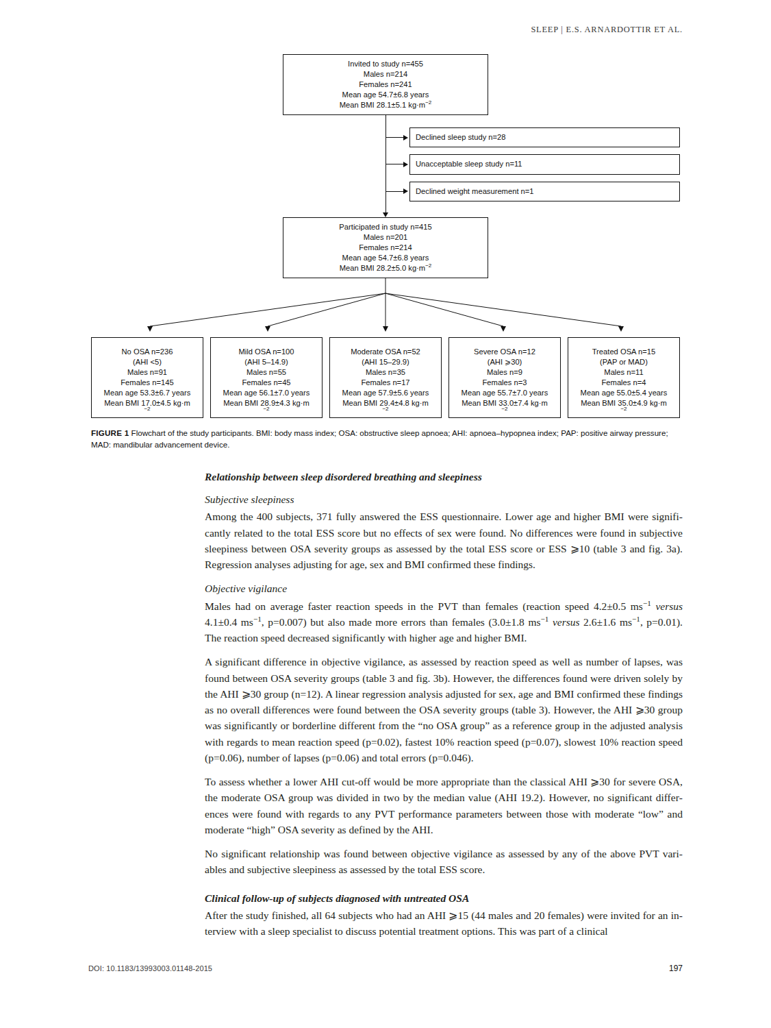SLEEP | E.S. ARNARDOTTIR ET AL.
Invited to study n=455
Males n=214
Females n=241
Mean age 54.7±6.8 years
Mean BMI 28.1±5.1 kg·m−2
Declined sleep study n=28
Unacceptable sleep study n=11
Declined weight measurement n=1
Participated in study n=415
Males n=201
Females n=214
Mean age 54.7±6.8 years
Mean BMI 28.2±5.0 kg·m−2
No OSA n=236
(AHI <5)
Males n=91
Females n=145
Mean age 53.3±6.7 years
Mean BMI 17.0±4.5 kg·m−2
Mild OSA n=100
(AHI 5–14.9)
Males n=55
Females n=45
Mean age 56.1±7.0 years
Mean BMI 28.9±4.3 kg·m−2
Moderate OSA n=52
(AHI 15–29.9)
Males n=35
Females n=17
Mean age 57.9±5.6 years
Mean BMI 29.4±4.8 kg·m−2
Severe OSA n=12
(AHI ⩾30)
Males n=9
Females n=3
Mean age 55.7±7.0 years
Mean BMI 33.0±7.4 kg·m−2
Treated OSA n=15
(PAP or MAD)
Males n=11
Females n=4
Mean age 55.0±5.4 years
Mean BMI 35.0±4.9 kg·m−2
FIGURE 1 Flowchart of the study participants. BMI: body mass index; OSA: obstructive sleep apnoea; AHI: apnoea–hypopnea index; PAP: positive airway pressure; MAD: mandibular advancement device.
Relationship between sleep disordered breathing and sleepiness
Subjective sleepiness
Among the 400 subjects, 371 fully answered the ESS questionnaire. Lower age and higher BMI were significantly related to the total ESS score but no effects of sex were found. No differences were found in subjective sleepiness between OSA severity groups as assessed by the total ESS score or ESS ⩾10 (table 3 and fig. 3a). Regression analyses adjusting for age, sex and BMI confirmed these findings.
Objective vigilance
Males had on average faster reaction speeds in the PVT than females (reaction speed 4.2±0.5 ms−1 versus 4.1±0.4 ms−1, p=0.007) but also made more errors than females (3.0±1.8 ms−1 versus 2.6±1.6 ms−1, p=0.01). The reaction speed decreased significantly with higher age and higher BMI.
A significant difference in objective vigilance, as assessed by reaction speed as well as number of lapses, was found between OSA severity groups (table 3 and fig. 3b). However, the differences found were driven solely by the AHI ⩾30 group (n=12). A linear regression analysis adjusted for sex, age and BMI confirmed these findings as no overall differences were found between the OSA severity groups (table 3). However, the AHI ⩾30 group was significantly or borderline different from the “no OSA group” as a reference group in the adjusted analysis with regards to mean reaction speed (p=0.02), fastest 10% reaction speed (p=0.07), slowest 10% reaction speed (p=0.06), number of lapses (p=0.06) and total errors (p=0.046).
To assess whether a lower AHI cut-off would be more appropriate than the classical AHI ⩾30 for severe OSA, the moderate OSA group was divided in two by the median value (AHI 19.2). However, no significant differences were found with regards to any PVT performance parameters between those with moderate “low” and moderate “high” OSA severity as defined by the AHI.
No significant relationship was found between objective vigilance as assessed by any of the above PVT variables and subjective sleepiness as assessed by the total ESS score.
Clinical follow-up of subjects diagnosed with untreated OSA
After the study finished, all 64 subjects who had an AHI ⩾15 (44 males and 20 females) were invited for an interview with a sleep specialist to discuss potential treatment options. This was part of a clinical
DOI: 10.1183/13993003.01148-2015
197